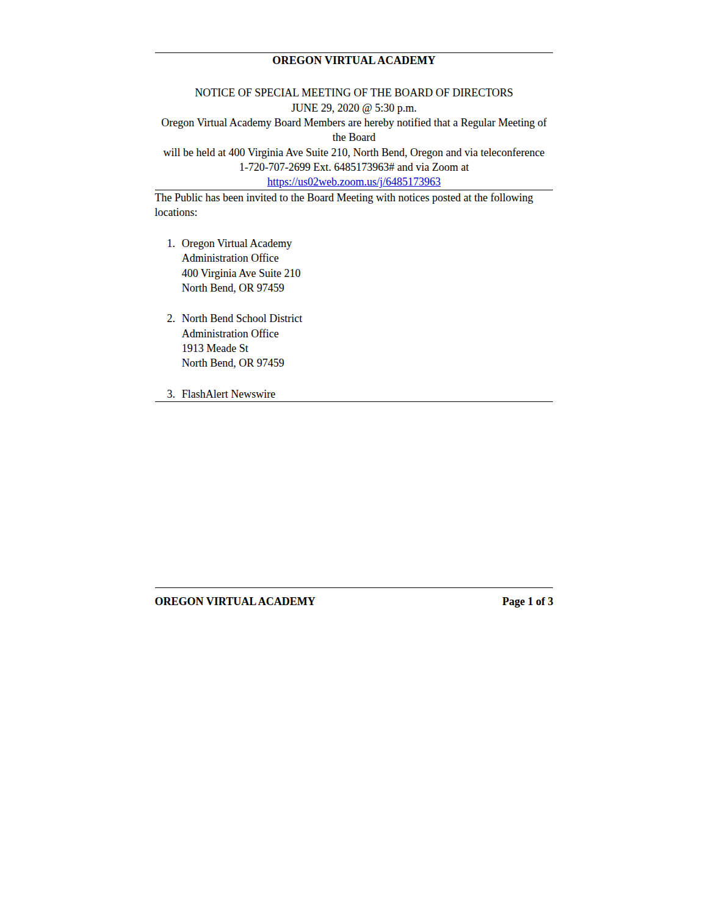OREGON VIRTUAL ACADEMY
NOTICE OF SPECIAL MEETING OF THE BOARD OF DIRECTORS
JUNE 29, 2020 @ 5:30 p.m.
Oregon Virtual Academy Board Members are hereby notified that a Regular Meeting of the Board
will be held at 400 Virginia Ave Suite 210, North Bend, Oregon and via teleconference
1-720-707-2699 Ext. 6485173963# and via Zoom at
https://us02web.zoom.us/j/6485173963
The Public has been invited to the Board Meeting with notices posted at the following locations:
Oregon Virtual Academy Administration Office 400 Virginia Ave Suite 210 North Bend, OR 97459
North Bend School District Administration Office 1913 Meade St North Bend, OR 97459
FlashAlert Newswire
OREGON VIRTUAL ACADEMY Page 1 of 3